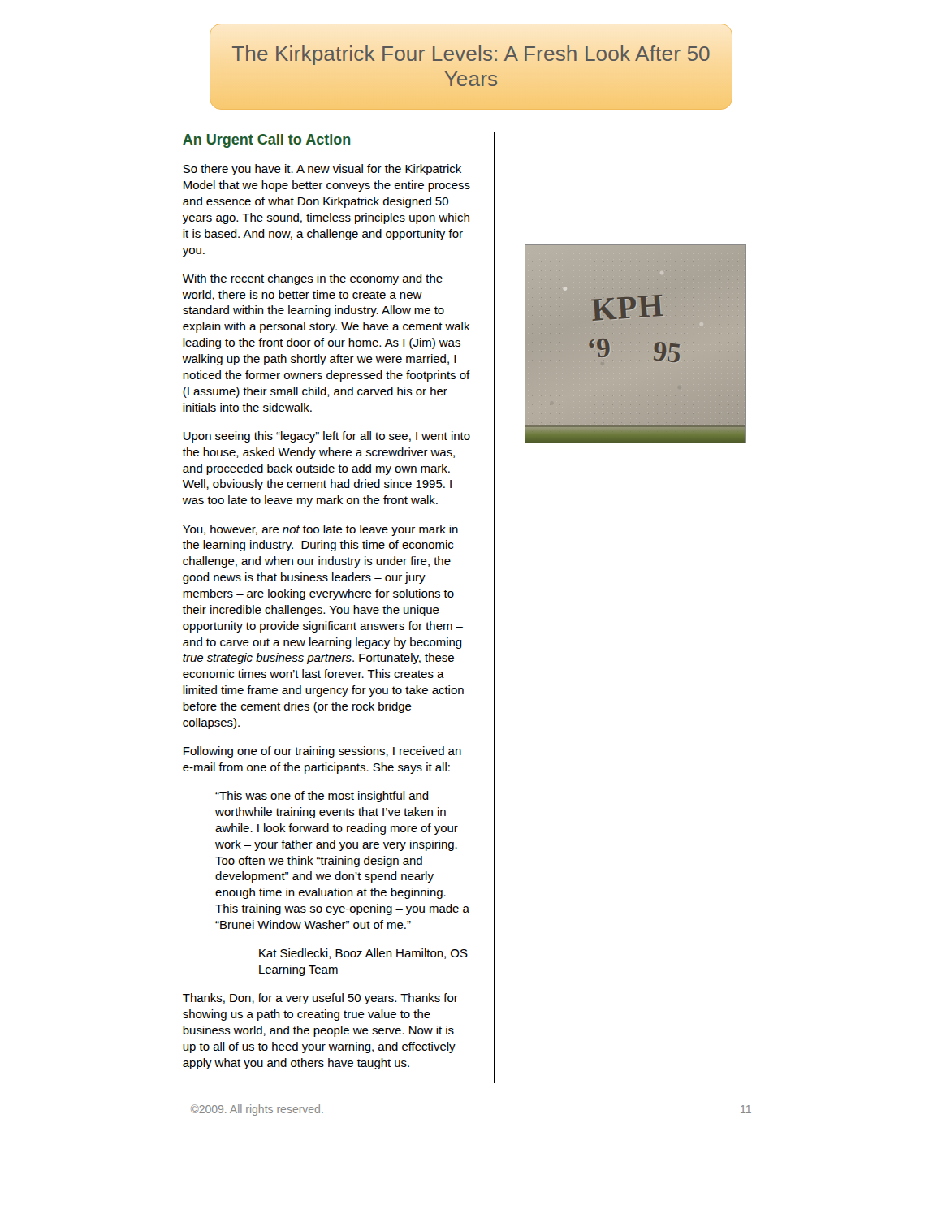The Kirkpatrick Four Levels: A Fresh Look After 50 Years
An Urgent Call to Action
So there you have it. A new visual for the Kirkpatrick Model that we hope better conveys the entire process and essence of what Don Kirkpatrick designed 50 years ago. The sound, timeless principles upon which it is based. And now, a challenge and opportunity for you.
With the recent changes in the economy and the world, there is no better time to create a new standard within the learning industry. Allow me to explain with a personal story. We have a cement walk leading to the front door of our home. As I (Jim) was walking up the path shortly after we were married, I noticed the former owners depressed the footprints of (I assume) their small child, and carved his or her initials into the sidewalk.
Upon seeing this “legacy” left for all to see, I went into the house, asked Wendy where a screwdriver was, and proceeded back outside to add my own mark. Well, obviously the cement had dried since 1995. I was too late to leave my mark on the front walk.
You, however, are not too late to leave your mark in the learning industry. During this time of economic challenge, and when our industry is under fire, the good news is that business leaders – our jury members – are looking everywhere for solutions to their incredible challenges. You have the unique opportunity to provide significant answers for them – and to carve out a new learning legacy by becoming true strategic business partners. Fortunately, these economic times won’t last forever. This creates a limited time frame and urgency for you to take action before the cement dries (or the rock bridge collapses).
Following one of our training sessions, I received an e-mail from one of the participants. She says it all:
“This was one of the most insightful and worthwhile training events that I’ve taken in awhile. I look forward to reading more of your work – your father and you are very inspiring. Too often we think “training design and development” and we don’t spend nearly enough time in evaluation at the beginning. This training was so eye-opening – you made a “Brunei Window Washer” out of me.”
Kat Siedlecki, Booz Allen Hamilton, OS Learning Team
Thanks, Don, for a very useful 50 years. Thanks for showing us a path to creating true value to the business world, and the people we serve. Now it is up to all of us to heed your warning, and effectively apply what you and others have taught us.
KPH
‘9
95
©2009. All rights reserved.
11